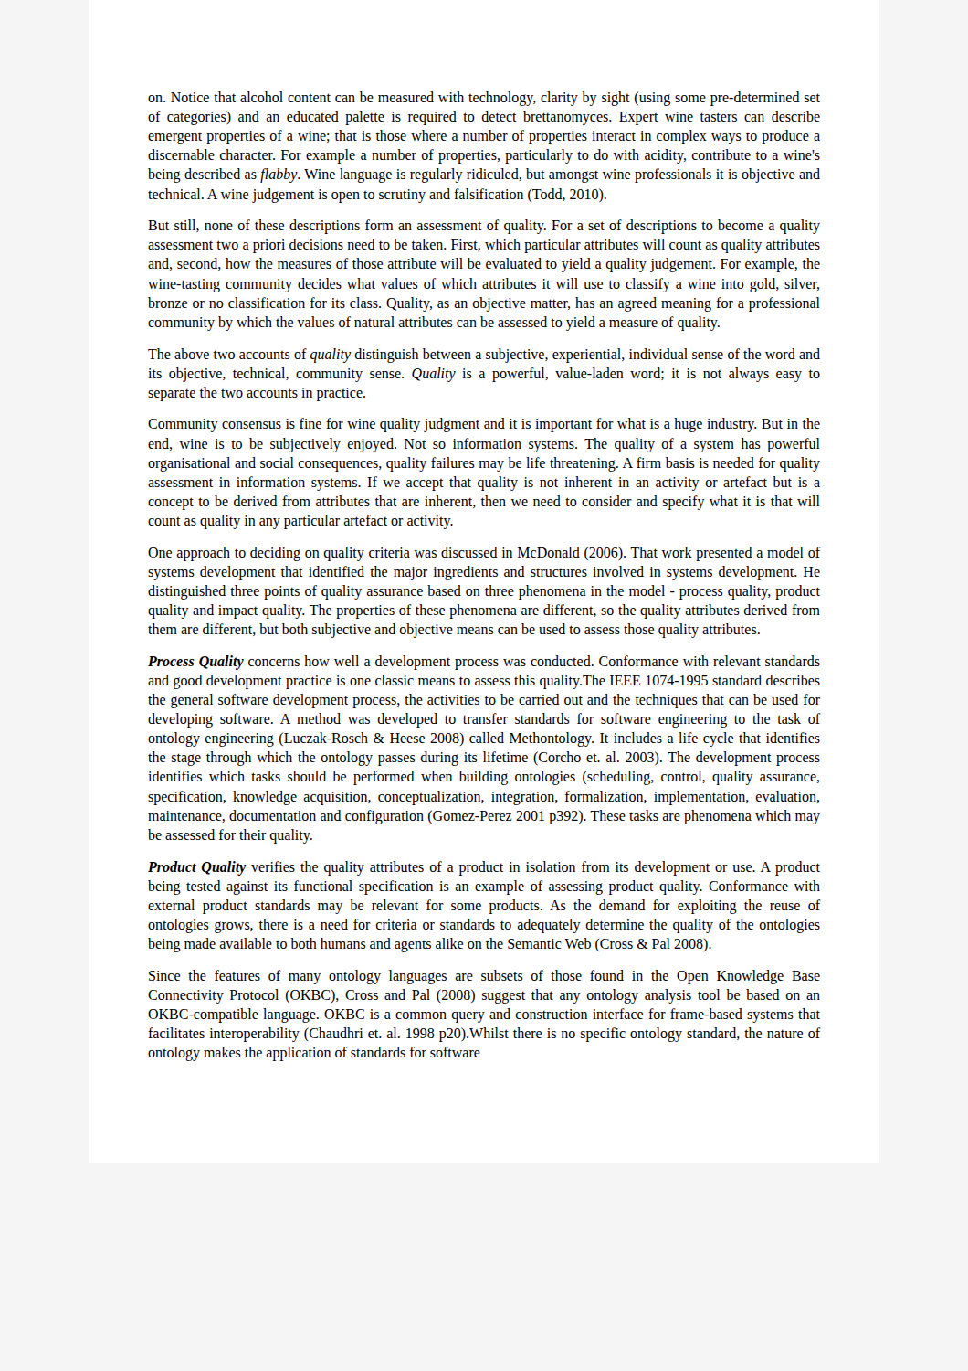on. Notice that alcohol content can be measured with technology, clarity by sight (using some pre-determined set of categories) and an educated palette is required to detect brettanomyces. Expert wine tasters can describe emergent properties of a wine; that is those where a number of properties interact in complex ways to produce a discernable character. For example a number of properties, particularly to do with acidity, contribute to a wine's being described as flabby. Wine language is regularly ridiculed, but amongst wine professionals it is objective and technical. A wine judgement is open to scrutiny and falsification (Todd, 2010).
But still, none of these descriptions form an assessment of quality. For a set of descriptions to become a quality assessment two a priori decisions need to be taken. First, which particular attributes will count as quality attributes and, second, how the measures of those attribute will be evaluated to yield a quality judgement. For example, the wine-tasting community decides what values of which attributes it will use to classify a wine into gold, silver, bronze or no classification for its class. Quality, as an objective matter, has an agreed meaning for a professional community by which the values of natural attributes can be assessed to yield a measure of quality.
The above two accounts of quality distinguish between a subjective, experiential, individual sense of the word and its objective, technical, community sense. Quality is a powerful, value-laden word; it is not always easy to separate the two accounts in practice.
Community consensus is fine for wine quality judgment and it is important for what is a huge industry. But in the end, wine is to be subjectively enjoyed. Not so information systems. The quality of a system has powerful organisational and social consequences, quality failures may be life threatening. A firm basis is needed for quality assessment in information systems. If we accept that quality is not inherent in an activity or artefact but is a concept to be derived from attributes that are inherent, then we need to consider and specify what it is that will count as quality in any particular artefact or activity.
One approach to deciding on quality criteria was discussed in McDonald (2006). That work presented a model of systems development that identified the major ingredients and structures involved in systems development. He distinguished three points of quality assurance based on three phenomena in the model - process quality, product quality and impact quality. The properties of these phenomena are different, so the quality attributes derived from them are different, but both subjective and objective means can be used to assess those quality attributes.
Process Quality concerns how well a development process was conducted. Conformance with relevant standards and good development practice is one classic means to assess this quality.The IEEE 1074-1995 standard describes the general software development process, the activities to be carried out and the techniques that can be used for developing software. A method was developed to transfer standards for software engineering to the task of ontology engineering (Luczak-Rosch & Heese 2008) called Methontology. It includes a life cycle that identifies the stage through which the ontology passes during its lifetime (Corcho et. al. 2003). The development process identifies which tasks should be performed when building ontologies (scheduling, control, quality assurance, specification, knowledge acquisition, conceptualization, integration, formalization, implementation, evaluation, maintenance, documentation and configuration (Gomez-Perez 2001 p392). These tasks are phenomena which may be assessed for their quality.
Product Quality verifies the quality attributes of a product in isolation from its development or use. A product being tested against its functional specification is an example of assessing product quality. Conformance with external product standards may be relevant for some products. As the demand for exploiting the reuse of ontologies grows, there is a need for criteria or standards to adequately determine the quality of the ontologies being made available to both humans and agents alike on the Semantic Web (Cross & Pal 2008).
Since the features of many ontology languages are subsets of those found in the Open Knowledge Base Connectivity Protocol (OKBC), Cross and Pal (2008) suggest that any ontology analysis tool be based on an OKBC-compatible language. OKBC is a common query and construction interface for frame-based systems that facilitates interoperability (Chaudhri et. al. 1998 p20).Whilst there is no specific ontology standard, the nature of ontology makes the application of standards for software